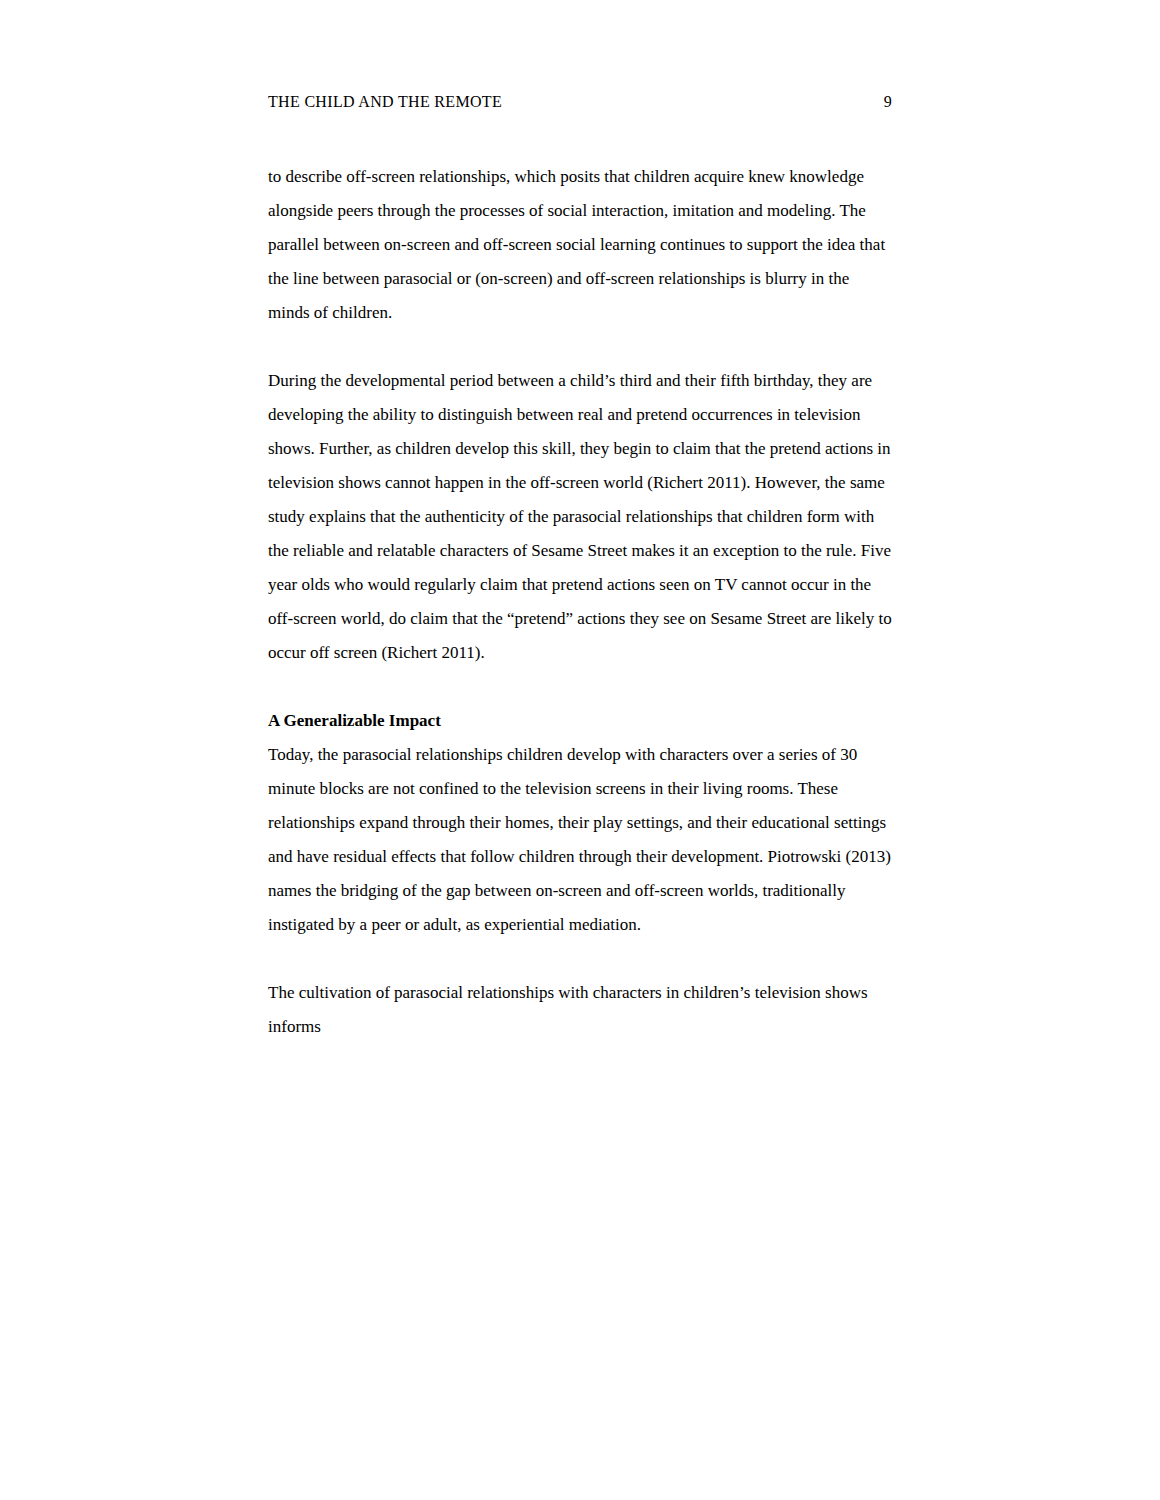The Child and the Remote 9
to describe off-screen relationships, which posits that children acquire knew knowledge alongside peers through the processes of social interaction, imitation and modeling. The parallel between on-screen and off-screen social learning continues to support the idea that the line between parasocial or (on-screen) and off-screen relationships is blurry in the minds of children.
During the developmental period between a child’s third and their fifth birthday, they are developing the ability to distinguish between real and pretend occurrences in television shows. Further, as children develop this skill, they begin to claim that the pretend actions in television shows cannot happen in the off-screen world (Richert 2011). However, the same study explains that the authenticity of the parasocial relationships that children form with the reliable and relatable characters of Sesame Street makes it an exception to the rule. Five year olds who would regularly claim that pretend actions seen on TV cannot occur in the off-screen world, do claim that the “pretend” actions they see on Sesame Street are likely to occur off screen (Richert 2011).
A Generalizable Impact
Today, the parasocial relationships children develop with characters over a series of 30 minute blocks are not confined to the television screens in their living rooms. These relationships expand through their homes, their play settings, and their educational settings and have residual effects that follow children through their development. Piotrowski (2013) names the bridging of the gap between on-screen and off-screen worlds, traditionally instigated by a peer or adult, as experiential mediation.
The cultivation of parasocial relationships with characters in children’s television shows informs